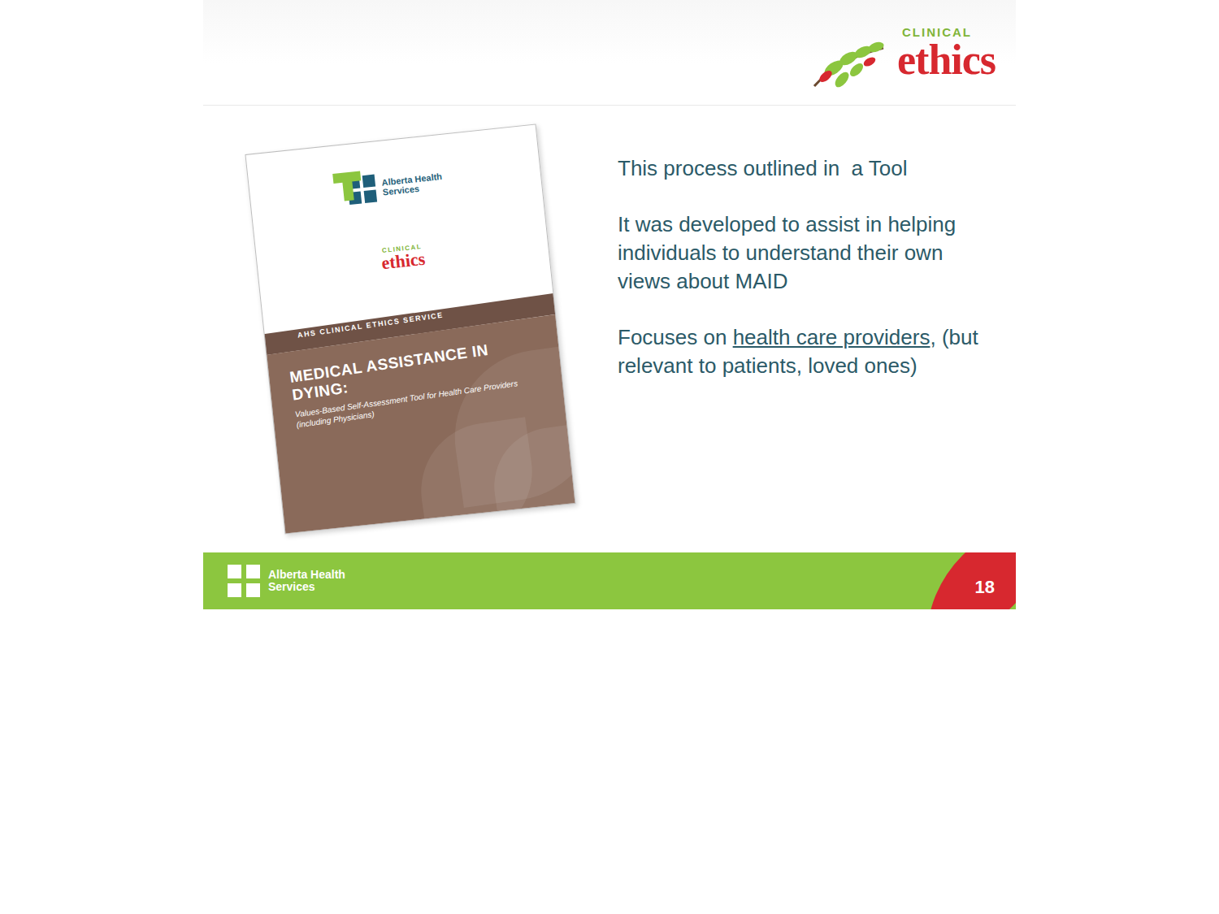CLINICAL
ethics
Alberta Health Services
CLINICAL
ethics
AHS CLINICAL ETHICS SERVICE
MEDICAL ASSISTANCE IN DYING:
Values-Based Self-Assessment Tool for Health Care Providers
(including Physicians)
This process outlined in a Tool
It was developed to assist in helping individuals to understand their own views about MAID
Focuses on health care providers, (but relevant to patients, loved ones)
Alberta Health Services
18